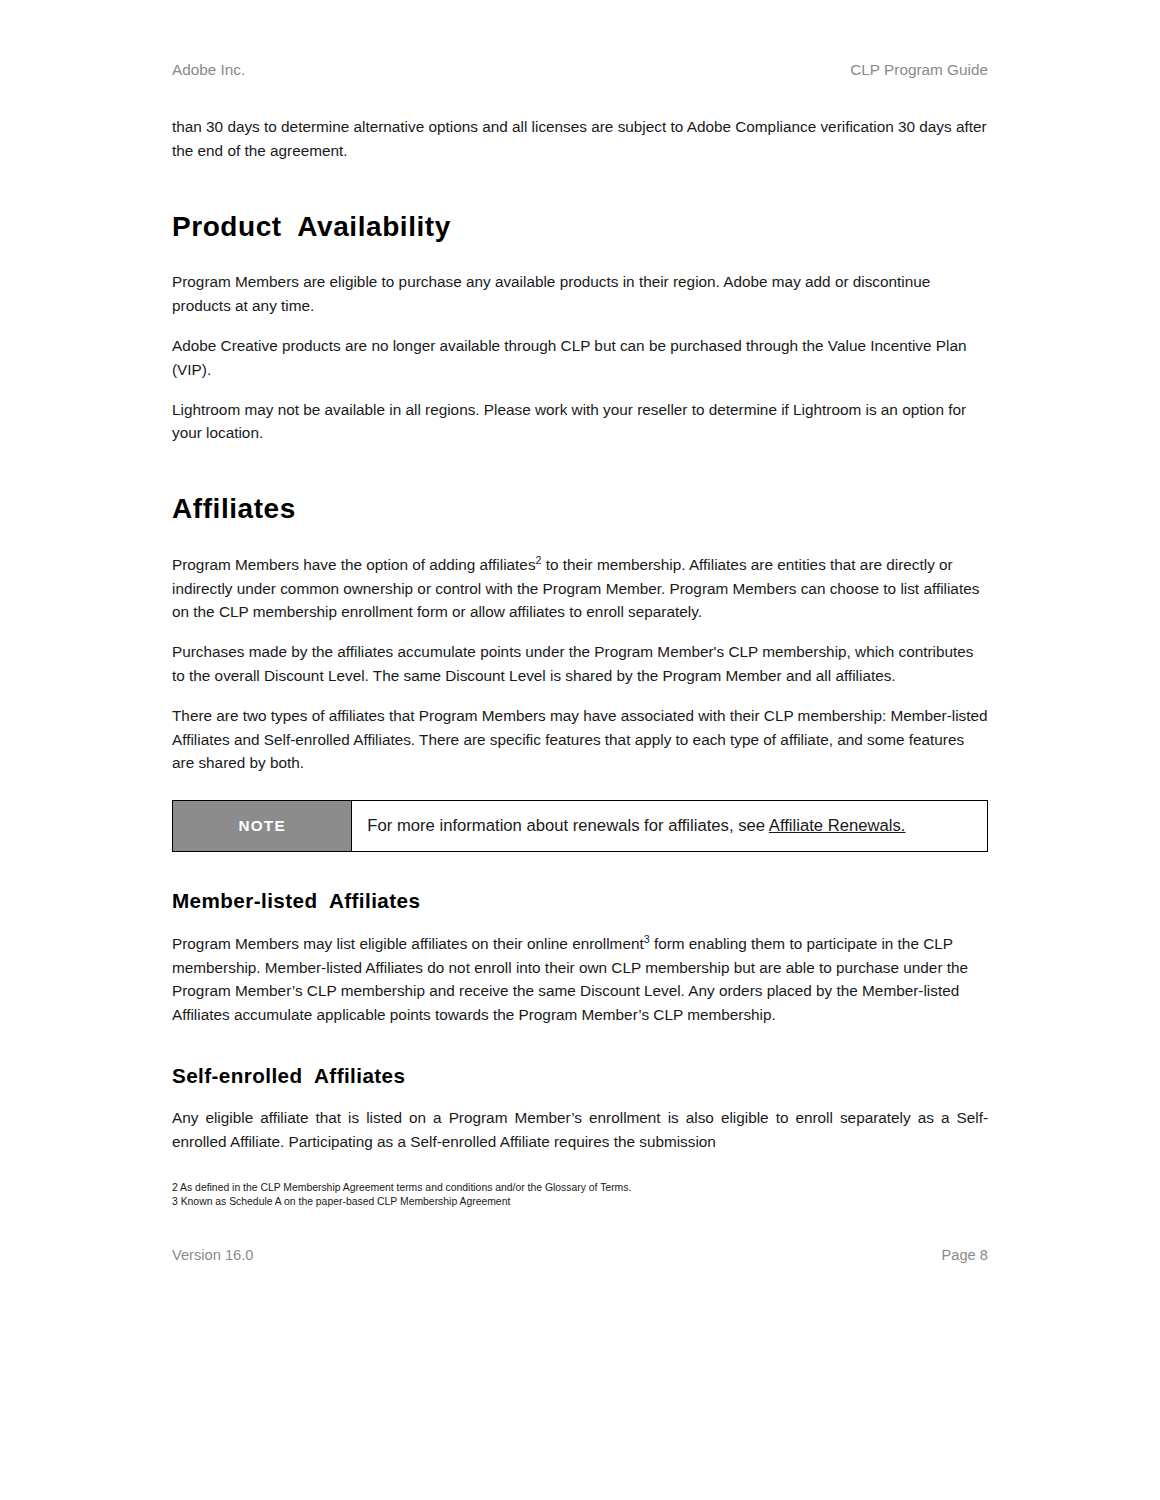Adobe Inc. CLP Program Guide
than 30 days to determine alternative options and all licenses are subject to Adobe Compliance verification 30 days after the end of the agreement.
Product Availability
Program Members are eligible to purchase any available products in their region. Adobe may add or discontinue products at any time.
Adobe Creative products are no longer available through CLP but can be purchased through the Value Incentive Plan (VIP).
Lightroom may not be available in all regions. Please work with your reseller to determine if Lightroom is an option for your location.
Affiliates
Program Members have the option of adding affiliates2 to their membership. Affiliates are entities that are directly or indirectly under common ownership or control with the Program Member. Program Members can choose to list affiliates on the CLP membership enrollment form or allow affiliates to enroll separately.
Purchases made by the affiliates accumulate points under the Program Member's CLP membership, which contributes to the overall Discount Level. The same Discount Level is shared by the Program Member and all affiliates.
There are two types of affiliates that Program Members may have associated with their CLP membership: Member-listed Affiliates and Self-enrolled Affiliates. There are specific features that apply to each type of affiliate, and some features are shared by both.
| NOTE | For more information about renewals for affiliates, see Affiliate Renewals. |
Member-listed Affiliates
Program Members may list eligible affiliates on their online enrollment3 form enabling them to participate in the CLP membership. Member-listed Affiliates do not enroll into their own CLP membership but are able to purchase under the Program Member’s CLP membership and receive the same Discount Level. Any orders placed by the Member-listed Affiliates accumulate applicable points towards the Program Member’s CLP membership.
Self-enrolled Affiliates
Any eligible affiliate that is listed on a Program Member’s enrollment is also eligible to enroll separately as a Self-enrolled Affiliate. Participating as a Self-enrolled Affiliate requires the submission
2 As defined in the CLP Membership Agreement terms and conditions and/or the Glossary of Terms.
3 Known as Schedule A on the paper-based CLP Membership Agreement
Version 16.0 Page 8